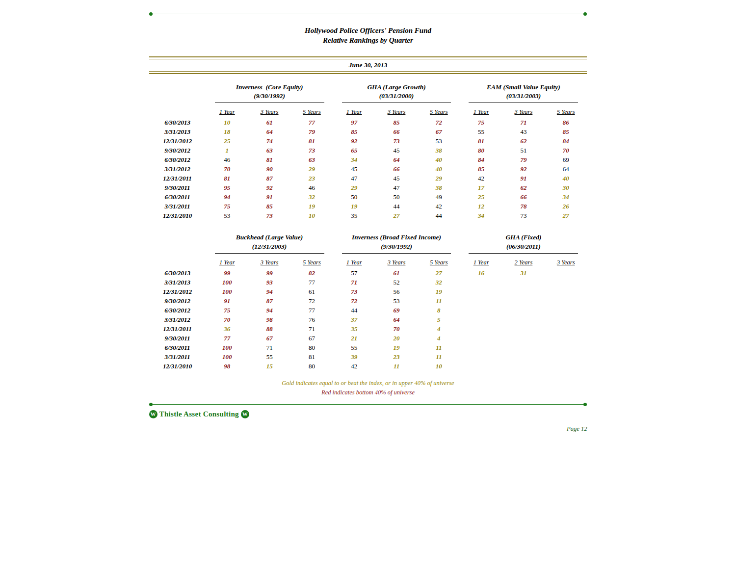Hollywood Police Officers' Pension Fund Relative Rankings by Quarter
June 30, 2013
| | Inverness (Core Equity) (9/30/1992) | GHA (Large Growth) (03/31/2000) | EAM (Small Value Equity) (03/31/2003) |
| / / 1 Year / 3 Years / 5 Years / 1 Year / 3 Years / 5 Years / 1 Year / 3 Years / 5 Years / / --- / --- / --- / --- / --- / --- / --- / --- / --- / --- / / 6/30/2013 / 10 / 61 / 77 / 97 / 85 / 72 / 75 / 71 / 86 / / 3/31/2013 / 18 / 64 / 79 / 85 / 66 / 67 / 55 / 43 / 85 / / 12/31/2012 / 25 / 74 / 81 / 92 / 73 / 53 / 81 / 62 / 84 / / 9/30/2012 / 1 / 63 / 73 / 65 / 45 / 38 / 80 / 51 / 70 / / 6/30/2012 / 46 / 81 / 63 / 34 / 64 / 40 / 84 / 79 / 69 / / 3/31/2012 / 70 / 90 / 29 / 45 / 66 / 40 / 85 / 92 / 64 / / 12/31/2011 / 81 / 87 / 23 / 47 / 45 / 29 / 42 / 91 / 40 / / 9/30/2011 / 95 / 92 / 46 / 29 / 47 / 38 / 17 / 62 / 30 / / 6/30/2011 / 94 / 91 / 32 / 50 / 50 / 49 / 25 / 66 / 34 / / 3/31/2011 / 75 / 85 / 19 / 19 / 44 / 42 / 12 / 78 / 26 / / 12/31/2010 / 53 / 73 / 10 / 35 / 27 / 44 / 34 / 73 / 27 / |
| | Buckhead (Large Value) (12/31/2003) | Inverness (Broad Fixed Income) (9/30/1992) | GHA (Fixed) (06/30/2011) |
| / / 1 Year / 3 Years / 5 Years / 1 Year / 3 Years / 5 Years / 1 Year / 2 Years / 3 Years / / --- / --- / --- / --- / --- / --- / --- / --- / --- / --- / / 6/30/2013 / 99 / 99 / 82 / 57 / 61 / 27 / 16 / 31 / / / 3/31/2013 / 100 / 93 / 77 / 71 / 52 / 32 / / / / / 12/31/2012 / 100 / 94 / 61 / 73 / 56 / 19 / / / / / 9/30/2012 / 91 / 87 / 72 / 72 / 53 / 11 / / / / / 6/30/2012 / 75 / 94 / 77 / 44 / 69 / 8 / / / / / 3/31/2012 / 70 / 98 / 76 / 37 / 64 / 5 / / / / / 12/31/2011 / 36 / 88 / 71 / 35 / 70 / 4 / / / / / 9/30/2011 / 77 / 67 / 67 / 21 / 20 / 4 / / / / / 6/30/2011 / 100 / 71 / 80 / 55 / 19 / 11 / / / / / 3/31/2011 / 100 / 55 / 81 / 39 / 23 / 11 / / / / / 12/31/2010 / 98 / 15 / 80 / 42 / 11 / 10 / / / / |
Gold indicates equal to or beat the index, or in upper 40% of universe
Red indicates bottom 40% of universe
W Thistle Asset Consulting W
Page 12